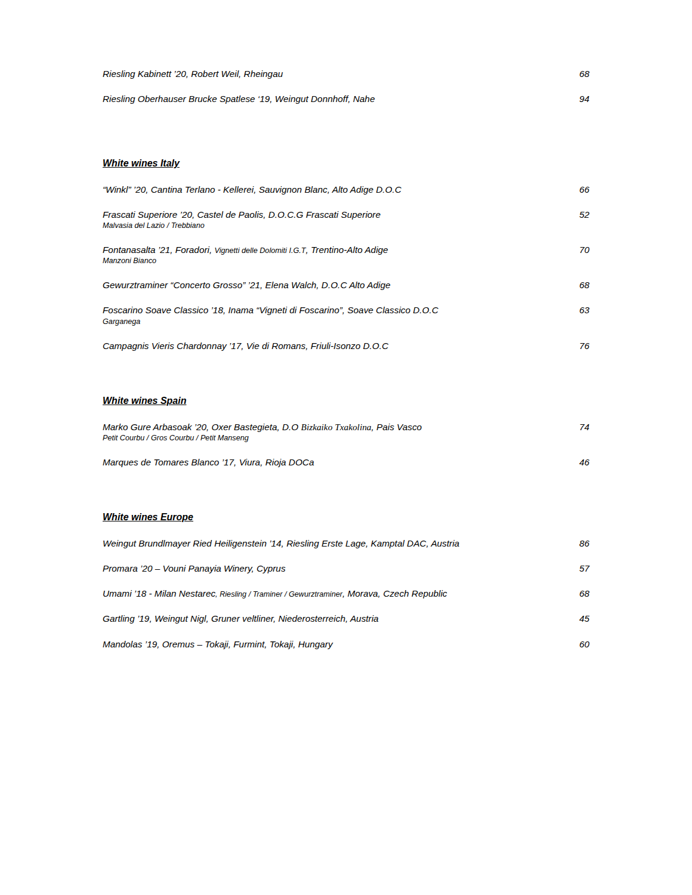| Riesling Kabinett ’20, Robert Weil, Rheingau | 68 |
| Riesling Oberhauser Brucke Spatlese ‘19, Weingut Donnhoff, Nahe | 94 |
White wines Italy
| “Winkl” ’20, Cantina Terlano - Kellerei, Sauvignon Blanc, Alto Adige D.O.C | 66 |
| Frascati Superiore ’20, Castel de Paolis, D.O.C.G Frascati Superiore Malvasia del Lazio / Trebbiano | 52 |
| Fontanasalta ’21, Foradori, Vignetti delle Dolomiti I.G.T , Trentino-Alto Adige Manzoni Bianco | 70 |
| Gewurztraminer “Concerto Grosso” ’21, Elena Walch, D.O.C Alto Adige | 68 |
| Foscarino Soave Classico ’18, Inama “Vigneti di Foscarino”, Soave Classico D.O.C Garganega | 63 |
| Campagnis Vieris Chardonnay ’17, Vie di Romans, Friuli-Isonzo D.O.C | 76 |
White wines Spain
| Marko Gure Arbasoak ’20, Oxer Bastegieta, D.O Bizkaiko Txakolina , Pais Vasco Petit Courbu / Gros Courbu / Petit Manseng | 74 |
| Marques de Tomares Blanco ’17, Viura, Rioja DOCa | 46 |
White wines Europe
| Weingut Brundlmayer Ried Heiligenstein ’14, Riesling Erste Lage, Kamptal DAC, Austria | 86 |
| Promara ’20 – Vouni Panayia Winery, Cyprus | 57 |
| Umami ’18 - Milan Nestarec , Riesling / Traminer / Gewurztraminer , Morava, Czech Republic | 68 |
| Gartling ’19, Weingut Nigl, Gruner veltliner, Niederosterreich, Austria | 45 |
| Mandolas ’19, Oremus – Tokaji, Furmint, Tokaji, Hungary | 60 |